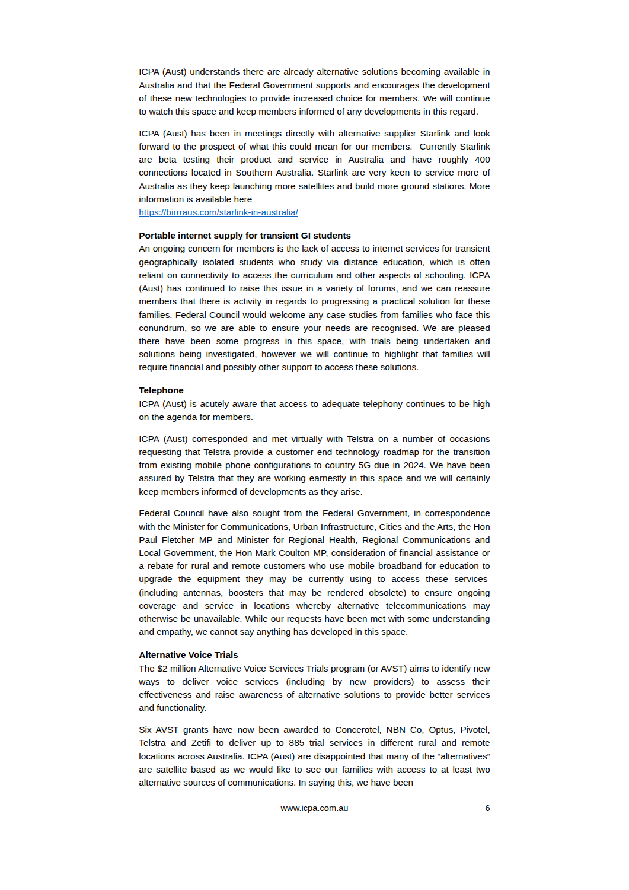ICPA (Aust) understands there are already alternative solutions becoming available in Australia and that the Federal Government supports and encourages the development of these new technologies to provide increased choice for members. We will continue to watch this space and keep members informed of any developments in this regard.
ICPA (Aust) has been in meetings directly with alternative supplier Starlink and look forward to the prospect of what this could mean for our members. Currently Starlink are beta testing their product and service in Australia and have roughly 400 connections located in Southern Australia. Starlink are very keen to service more of Australia as they keep launching more satellites and build more ground stations. More information is available here
https://birrraus.com/starlink-in-australia/
Portable internet supply for transient GI students
An ongoing concern for members is the lack of access to internet services for transient geographically isolated students who study via distance education, which is often reliant on connectivity to access the curriculum and other aspects of schooling. ICPA (Aust) has continued to raise this issue in a variety of forums, and we can reassure members that there is activity in regards to progressing a practical solution for these families. Federal Council would welcome any case studies from families who face this conundrum, so we are able to ensure your needs are recognised. We are pleased there have been some progress in this space, with trials being undertaken and solutions being investigated, however we will continue to highlight that families will require financial and possibly other support to access these solutions.
Telephone
ICPA (Aust) is acutely aware that access to adequate telephony continues to be high on the agenda for members.
ICPA (Aust) corresponded and met virtually with Telstra on a number of occasions requesting that Telstra provide a customer end technology roadmap for the transition from existing mobile phone configurations to country 5G due in 2024. We have been assured by Telstra that they are working earnestly in this space and we will certainly keep members informed of developments as they arise.
Federal Council have also sought from the Federal Government, in correspondence with the Minister for Communications, Urban Infrastructure, Cities and the Arts, the Hon Paul Fletcher MP and Minister for Regional Health, Regional Communications and Local Government, the Hon Mark Coulton MP, consideration of financial assistance or a rebate for rural and remote customers who use mobile broadband for education to upgrade the equipment they may be currently using to access these services (including antennas, boosters that may be rendered obsolete) to ensure ongoing coverage and service in locations whereby alternative telecommunications may otherwise be unavailable. While our requests have been met with some understanding and empathy, we cannot say anything has developed in this space.
Alternative Voice Trials
The $2 million Alternative Voice Services Trials program (or AVST) aims to identify new ways to deliver voice services (including by new providers) to assess their effectiveness and raise awareness of alternative solutions to provide better services and functionality.
Six AVST grants have now been awarded to Concerotel, NBN Co, Optus, Pivotel, Telstra and Zetifi to deliver up to 885 trial services in different rural and remote locations across Australia. ICPA (Aust) are disappointed that many of the “alternatives” are satellite based as we would like to see our families with access to at least two alternative sources of communications. In saying this, we have been
www.icpa.com.au 6